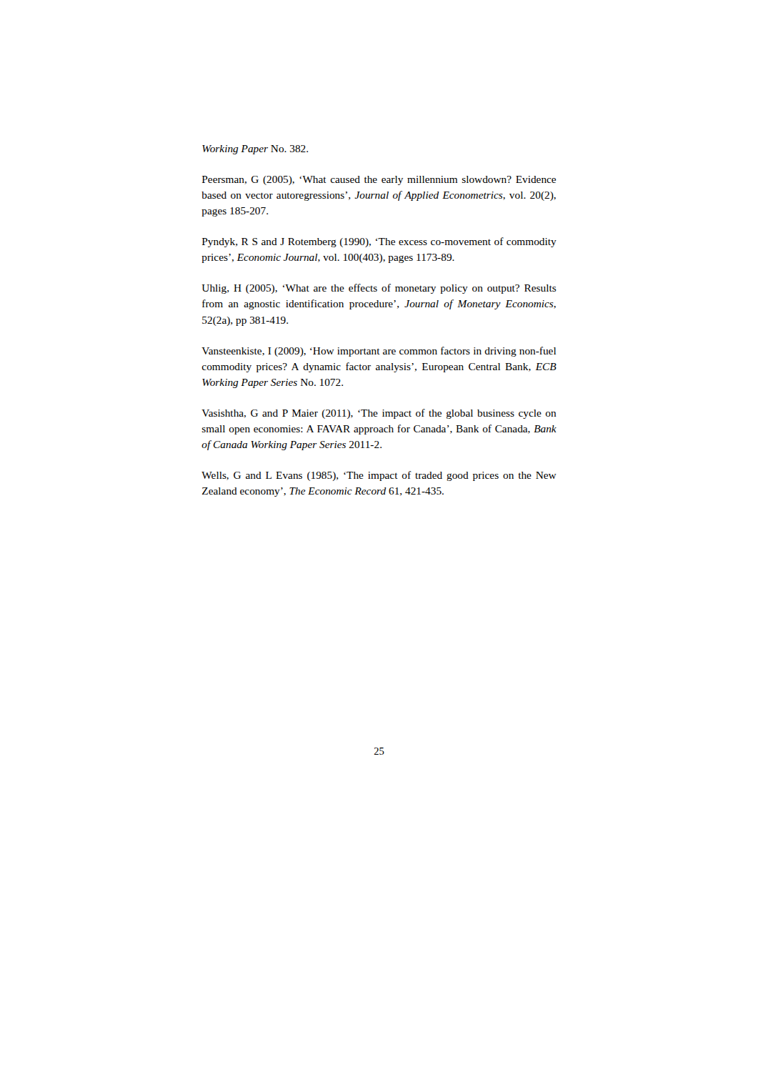Working Paper No. 382.
Peersman, G (2005), ‘What caused the early millennium slowdown? Evidence based on vector autoregressions’, Journal of Applied Econometrics, vol. 20(2), pages 185-207.
Pyndyk, R S and J Rotemberg (1990), ‘The excess co-movement of commodity prices’, Economic Journal, vol. 100(403), pages 1173-89.
Uhlig, H (2005), ‘What are the effects of monetary policy on output? Results from an agnostic identification procedure’, Journal of Monetary Economics, 52(2a), pp 381-419.
Vansteenkiste, I (2009), ‘How important are common factors in driving non-fuel commodity prices? A dynamic factor analysis’, European Central Bank, ECB Working Paper Series No. 1072.
Vasishtha, G and P Maier (2011), ‘The impact of the global business cycle on small open economies: A FAVAR approach for Canada’, Bank of Canada, Bank of Canada Working Paper Series 2011-2.
Wells, G and L Evans (1985), ‘The impact of traded good prices on the New Zealand economy’, The Economic Record 61, 421-435.
25